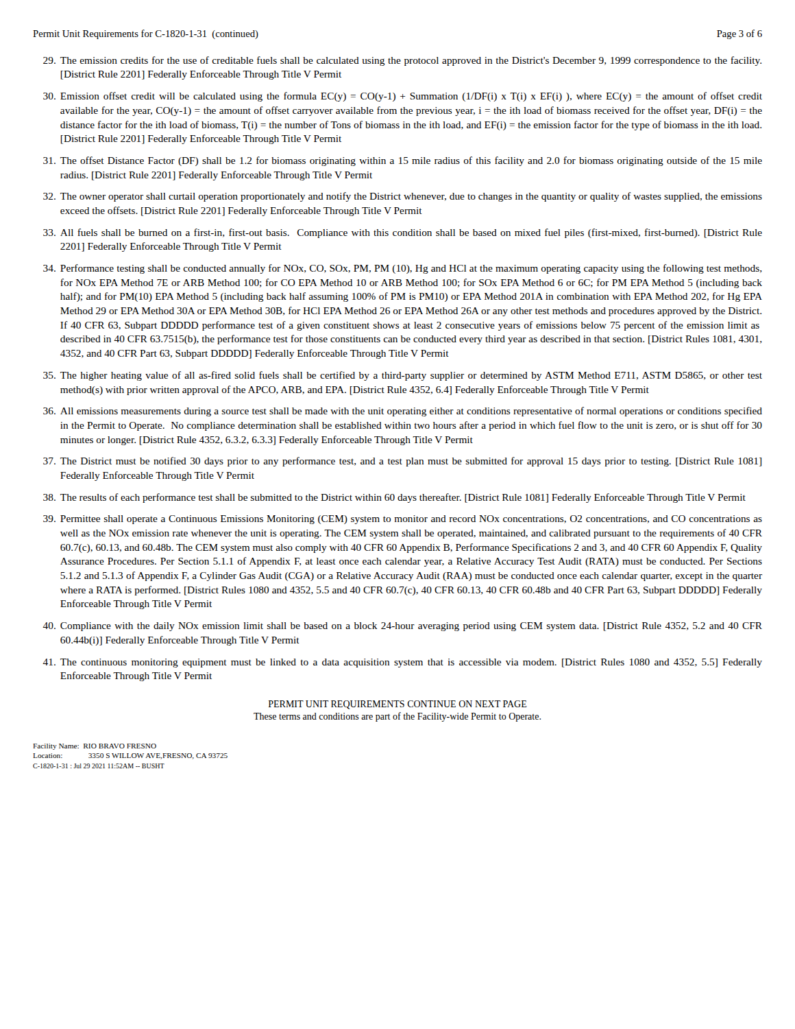Permit Unit Requirements for C-1820-1-31 (continued)
Page 3 of 6
29. The emission credits for the use of creditable fuels shall be calculated using the protocol approved in the District's December 9, 1999 correspondence to the facility. [District Rule 2201] Federally Enforceable Through Title V Permit
30. Emission offset credit will be calculated using the formula EC(y) = CO(y-1) + Summation (1/DF(i) x T(i) x EF(i) ), where EC(y) = the amount of offset credit available for the year, CO(y-1) = the amount of offset carryover available from the previous year, i = the ith load of biomass received for the offset year, DF(i) = the distance factor for the ith load of biomass, T(i) = the number of Tons of biomass in the ith load, and EF(i) = the emission factor for the type of biomass in the ith load. [District Rule 2201] Federally Enforceable Through Title V Permit
31. The offset Distance Factor (DF) shall be 1.2 for biomass originating within a 15 mile radius of this facility and 2.0 for biomass originating outside of the 15 mile radius. [District Rule 2201] Federally Enforceable Through Title V Permit
32. The owner operator shall curtail operation proportionately and notify the District whenever, due to changes in the quantity or quality of wastes supplied, the emissions exceed the offsets. [District Rule 2201] Federally Enforceable Through Title V Permit
33. All fuels shall be burned on a first-in, first-out basis. Compliance with this condition shall be based on mixed fuel piles (first-mixed, first-burned). [District Rule 2201] Federally Enforceable Through Title V Permit
34. Performance testing shall be conducted annually for NOx, CO, SOx, PM, PM (10), Hg and HCl at the maximum operating capacity using the following test methods, for NOx EPA Method 7E or ARB Method 100; for CO EPA Method 10 or ARB Method 100; for SOx EPA Method 6 or 6C; for PM EPA Method 5 (including back half); and for PM(10) EPA Method 5 (including back half assuming 100% of PM is PM10) or EPA Method 201A in combination with EPA Method 202, for Hg EPA Method 29 or EPA Method 30A or EPA Method 30B, for HCl EPA Method 26 or EPA Method 26A or any other test methods and procedures approved by the District. If 40 CFR 63, Subpart DDDDD performance test of a given constituent shows at least 2 consecutive years of emissions below 75 percent of the emission limit as described in 40 CFR 63.7515(b), the performance test for those constituents can be conducted every third year as described in that section. [District Rules 1081, 4301, 4352, and 40 CFR Part 63, Subpart DDDDD] Federally Enforceable Through Title V Permit
35. The higher heating value of all as-fired solid fuels shall be certified by a third-party supplier or determined by ASTM Method E711, ASTM D5865, or other test method(s) with prior written approval of the APCO, ARB, and EPA. [District Rule 4352, 6.4] Federally Enforceable Through Title V Permit
36. All emissions measurements during a source test shall be made with the unit operating either at conditions representative of normal operations or conditions specified in the Permit to Operate. No compliance determination shall be established within two hours after a period in which fuel flow to the unit is zero, or is shut off for 30 minutes or longer. [District Rule 4352, 6.3.2, 6.3.3] Federally Enforceable Through Title V Permit
37. The District must be notified 30 days prior to any performance test, and a test plan must be submitted for approval 15 days prior to testing. [District Rule 1081] Federally Enforceable Through Title V Permit
38. The results of each performance test shall be submitted to the District within 60 days thereafter. [District Rule 1081] Federally Enforceable Through Title V Permit
39. Permittee shall operate a Continuous Emissions Monitoring (CEM) system to monitor and record NOx concentrations, O2 concentrations, and CO concentrations as well as the NOx emission rate whenever the unit is operating. The CEM system shall be operated, maintained, and calibrated pursuant to the requirements of 40 CFR 60.7(c), 60.13, and 60.48b. The CEM system must also comply with 40 CFR 60 Appendix B, Performance Specifications 2 and 3, and 40 CFR 60 Appendix F, Quality Assurance Procedures. Per Section 5.1.1 of Appendix F, at least once each calendar year, a Relative Accuracy Test Audit (RATA) must be conducted. Per Sections 5.1.2 and 5.1.3 of Appendix F, a Cylinder Gas Audit (CGA) or a Relative Accuracy Audit (RAA) must be conducted once each calendar quarter, except in the quarter where a RATA is performed. [District Rules 1080 and 4352, 5.5 and 40 CFR 60.7(c), 40 CFR 60.13, 40 CFR 60.48b and 40 CFR Part 63, Subpart DDDDD] Federally Enforceable Through Title V Permit
40. Compliance with the daily NOx emission limit shall be based on a block 24-hour averaging period using CEM system data. [District Rule 4352, 5.2 and 40 CFR 60.44b(i)] Federally Enforceable Through Title V Permit
41. The continuous monitoring equipment must be linked to a data acquisition system that is accessible via modem. [District Rules 1080 and 4352, 5.5] Federally Enforceable Through Title V Permit
PERMIT UNIT REQUIREMENTS CONTINUE ON NEXT PAGE
These terms and conditions are part of the Facility-wide Permit to Operate.
Facility Name: RIO BRAVO FRESNO
Location: 3350 S WILLOW AVE,FRESNO, CA 93725
C-1820-1-31 : Jul 29 2021 11:52AM -- BUSHT